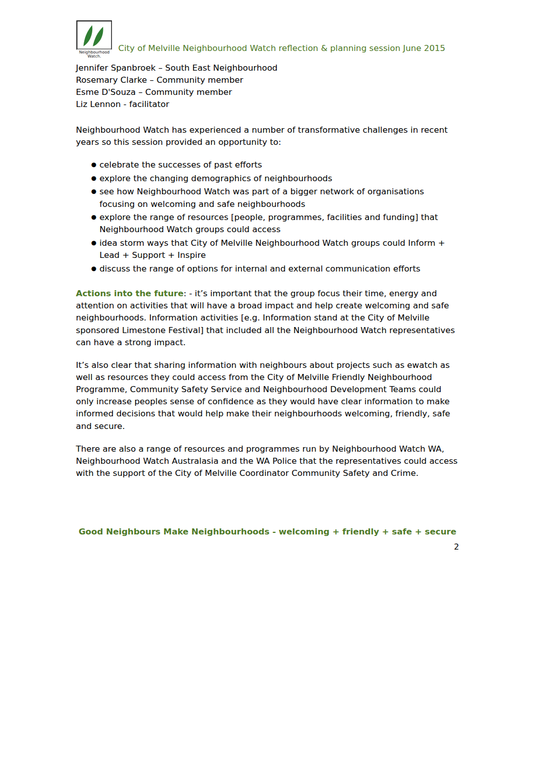Neighbourhood Watch.
City of Melville Neighbourhood Watch reflection & planning session June 2015
Jennifer Spanbroek – South East Neighbourhood
Rosemary Clarke – Community member
Esme D'Souza – Community member
Liz Lennon - facilitator
Neighbourhood Watch has experienced a number of transformative challenges in recent years so this session provided an opportunity to:
celebrate the successes of past efforts
explore the changing demographics of neighbourhoods
see how Neighbourhood Watch was part of a bigger network of organisations focusing on welcoming and safe neighbourhoods
explore the range of resources [people, programmes, facilities and funding] that Neighbourhood Watch groups could access
idea storm ways that City of Melville Neighbourhood Watch groups could Inform + Lead + Support + Inspire
discuss the range of options for internal and external communication efforts
Actions into the future: - it’s important that the group focus their time, energy and attention on activities that will have a broad impact and help create welcoming and safe neighbourhoods. Information activities [e.g. Information stand at the City of Melville sponsored Limestone Festival] that included all the Neighbourhood Watch representatives can have a strong impact.
It’s also clear that sharing information with neighbours about projects such as ewatch as well as resources they could access from the City of Melville Friendly Neighbourhood Programme, Community Safety Service and Neighbourhood Development Teams could only increase peoples sense of confidence as they would have clear information to make informed decisions that would help make their neighbourhoods welcoming, friendly, safe and secure.
There are also a range of resources and programmes run by Neighbourhood Watch WA, Neighbourhood Watch Australasia and the WA Police that the representatives could access with the support of the City of Melville Coordinator Community Safety and Crime.
Good Neighbours Make Neighbourhoods - welcoming + friendly + safe + secure
2